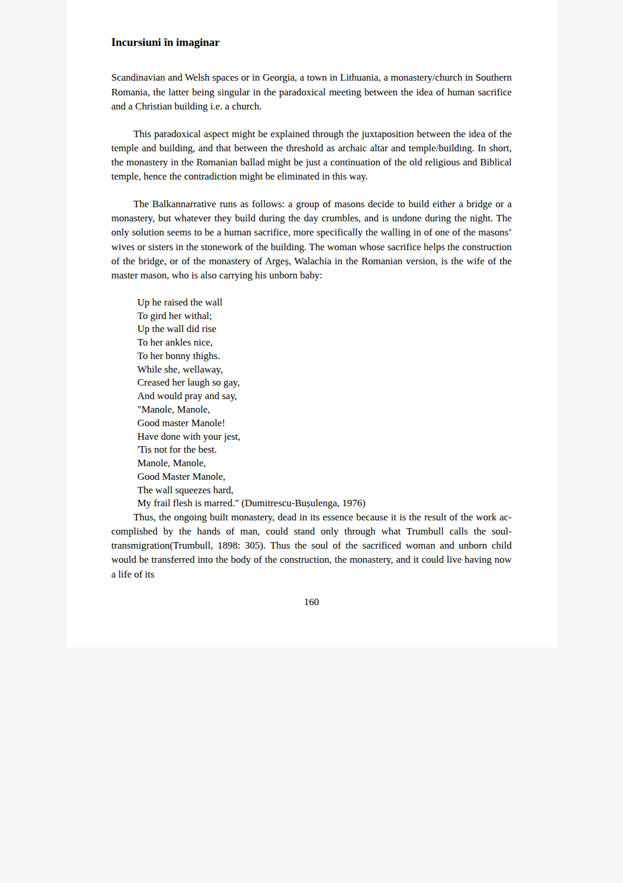Incursiuni în imaginar
Scandinavian and Welsh spaces or in Georgia, a town in Lithuania, a monastery/church in Southern Romania, the latter being singular in the paradoxical meeting between the idea of human sacrifice and a Christian building i.e. a church.
This paradoxical aspect might be explained through the juxtaposition between the idea of the temple and building, and that between the threshold as archaic altar and temple/building. In short, the monastery in the Romanian ballad might be just a continuation of the old religious and Biblical temple, hence the contradiction might be eliminated in this way.
The Balkannarrative runs as follows: a group of masons decide to build either a bridge or a monastery, but whatever they build during the day crumbles, and is undone during the night. The only solution seems to be a human sacrifice, more specifically the walling in of one of the masons’ wives or sisters in the stonework of the building. The woman whose sacrifice helps the construction of the bridge, or of the monastery of Argeș, Walachia in the Romanian version, is the wife of the master mason, who is also carrying his unborn baby:
Up he raised the wall
To gird her withal;
Up the wall did rise
To her ankles nice,
To her bonny thighs.
While she, wellaway,
Creased her laugh so gay,
And would pray and say,
"Manole, Manole,
Good master Manole!
Have done with your jest,
'Tis not for the best.
Manole, Manole,
Good Master Manole,
The wall squeezes hard,
My frail flesh is marred." (Dumitrescu-Bușulenga, 1976)
Thus, the ongoing built monastery, dead in its essence because it is the result of the work accomplished by the hands of man, could stand only through what Trumbull calls the soul-transmigration(Trumbull, 1898: 305). Thus the soul of the sacrificed woman and unborn child would be transferred into the body of the construction, the monastery, and it could live having now a life of its
160